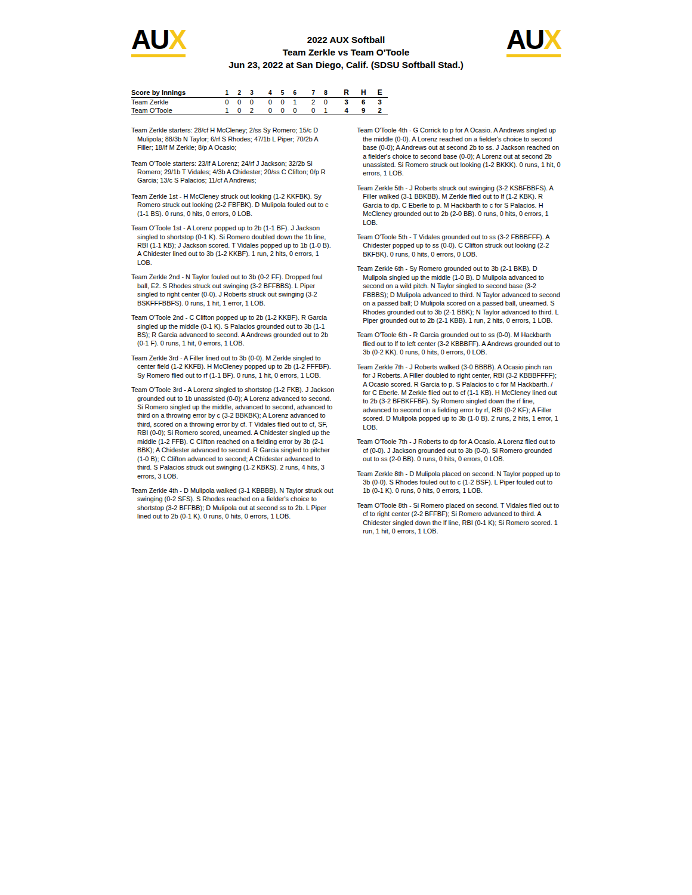AUX
AUX
2022 AUX Softball
Team Zerkle vs Team O'Toole
Jun 23, 2022 at San Diego, Calif. (SDSU Softball Stad.)
| Score by Innings | 1 | 2 | 3 | | 4 | 5 | 6 | | 7 | 8 | | R | H | E |
| --- | --- | --- | --- | --- | --- | --- | --- | --- | --- | --- | --- | --- | --- | --- |
| Team Zerkle | 0 | 0 | 0 | | 0 | 0 | 1 | | 2 | 0 | | 3 | 6 | 3 |
| Team O'Toole | 1 | 0 | 2 | | 0 | 0 | 0 | | 0 | 1 | | 4 | 9 | 2 |
Team Zerkle starters: 28/cf H McCleney; 2/ss Sy Romero; 15/c D Mulipola; 88/3b N Taylor; 6/rf S Rhodes; 47/1b L Piper; 70/2b A Filler; 18/lf M Zerkle; 8/p A Ocasio;
Team O'Toole starters: 23/lf A Lorenz; 24/rf J Jackson; 32/2b Si Romero; 29/1b T Vidales; 4/3b A Chidester; 20/ss C Clifton; 0/p R Garcia; 13/c S Palacios; 11/cf A Andrews;
Team Zerkle 1st - H McCleney struck out looking (1-2 KKFBK). Sy Romero struck out looking (2-2 FBFBK). D Mulipola fouled out to c (1-1 BS). 0 runs, 0 hits, 0 errors, 0 LOB.
Team O'Toole 1st - A Lorenz popped up to 2b (1-1 BF). J Jackson singled to shortstop (0-1 K). Si Romero doubled down the 1b line, RBI (1-1 KB); J Jackson scored. T Vidales popped up to 1b (1-0 B). A Chidester lined out to 3b (1-2 KKBF). 1 run, 2 hits, 0 errors, 1 LOB.
Team Zerkle 2nd - N Taylor fouled out to 3b (0-2 FF). Dropped foul ball, E2. S Rhodes struck out swinging (3-2 BFFBBS). L Piper singled to right center (0-0). J Roberts struck out swinging (3-2 BSKFFFBBFS). 0 runs, 1 hit, 1 error, 1 LOB.
Team O'Toole 2nd - C Clifton popped up to 2b (1-2 KKBF). R Garcia singled up the middle (0-1 K). S Palacios grounded out to 3b (1-1 BS); R Garcia advanced to second. A Andrews grounded out to 2b (0-1 F). 0 runs, 1 hit, 0 errors, 1 LOB.
Team Zerkle 3rd - A Filler lined out to 3b (0-0). M Zerkle singled to center field (1-2 KKFB). H McCleney popped up to 2b (1-2 FFFBF). Sy Romero flied out to rf (1-1 BF). 0 runs, 1 hit, 0 errors, 1 LOB.
Team O'Toole 3rd - A Lorenz singled to shortstop (1-2 FKB). J Jackson grounded out to 1b unassisted (0-0); A Lorenz advanced to second. Si Romero singled up the middle, advanced to second, advanced to third on a throwing error by c (3-2 BBKBK); A Lorenz advanced to third, scored on a throwing error by cf. T Vidales flied out to cf, SF, RBI (0-0); Si Romero scored, unearned. A Chidester singled up the middle (1-2 FFB). C Clifton reached on a fielding error by 3b (2-1 BBK); A Chidester advanced to second. R Garcia singled to pitcher (1-0 B); C Clifton advanced to second; A Chidester advanced to third. S Palacios struck out swinging (1-2 KBKS). 2 runs, 4 hits, 3 errors, 3 LOB.
Team Zerkle 4th - D Mulipola walked (3-1 KBBBB). N Taylor struck out swinging (0-2 SFS). S Rhodes reached on a fielder's choice to shortstop (3-2 BFFBB); D Mulipola out at second ss to 2b. L Piper lined out to 2b (0-1 K). 0 runs, 0 hits, 0 errors, 1 LOB.
Team O'Toole 4th - G Corrick to p for A Ocasio. A Andrews singled up the middle (0-0). A Lorenz reached on a fielder's choice to second base (0-0); A Andrews out at second 2b to ss. J Jackson reached on a fielder's choice to second base (0-0); A Lorenz out at second 2b unassisted. Si Romero struck out looking (1-2 BKKK). 0 runs, 1 hit, 0 errors, 1 LOB.
Team Zerkle 5th - J Roberts struck out swinging (3-2 KSBFBBFS). A Filler walked (3-1 BBKBB). M Zerkle flied out to lf (1-2 KBK). R Garcia to dp. C Eberle to p. M Hackbarth to c for S Palacios. H McCleney grounded out to 2b (2-0 BB). 0 runs, 0 hits, 0 errors, 1 LOB.
Team O'Toole 5th - T Vidales grounded out to ss (3-2 FBBBFFF). A Chidester popped up to ss (0-0). C Clifton struck out looking (2-2 BKFBK). 0 runs, 0 hits, 0 errors, 0 LOB.
Team Zerkle 6th - Sy Romero grounded out to 3b (2-1 BKB). D Mulipola singled up the middle (1-0 B). D Mulipola advanced to second on a wild pitch. N Taylor singled to second base (3-2 FBBBS); D Mulipola advanced to third. N Taylor advanced to second on a passed ball; D Mulipola scored on a passed ball, unearned. S Rhodes grounded out to 3b (2-1 BBK); N Taylor advanced to third. L Piper grounded out to 2b (2-1 KBB). 1 run, 2 hits, 0 errors, 1 LOB.
Team O'Toole 6th - R Garcia grounded out to ss (0-0). M Hackbarth flied out to lf to left center (3-2 KBBBFF). A Andrews grounded out to 3b (0-2 KK). 0 runs, 0 hits, 0 errors, 0 LOB.
Team Zerkle 7th - J Roberts walked (3-0 BBBB). A Ocasio pinch ran for J Roberts. A Filler doubled to right center, RBI (3-2 KBBBFFFF); A Ocasio scored. R Garcia to p. S Palacios to c for M Hackbarth. / for C Eberle. M Zerkle flied out to cf (1-1 KB). H McCleney lined out to 2b (3-2 BFBKFFBF). Sy Romero singled down the rf line, advanced to second on a fielding error by rf, RBI (0-2 KF); A Filler scored. D Mulipola popped up to 3b (1-0 B). 2 runs, 2 hits, 1 error, 1 LOB.
Team O'Toole 7th - J Roberts to dp for A Ocasio. A Lorenz flied out to cf (0-0). J Jackson grounded out to 3b (0-0). Si Romero grounded out to ss (2-0 BB). 0 runs, 0 hits, 0 errors, 0 LOB.
Team Zerkle 8th - D Mulipola placed on second. N Taylor popped up to 3b (0-0). S Rhodes fouled out to c (1-2 BSF). L Piper fouled out to 1b (0-1 K). 0 runs, 0 hits, 0 errors, 1 LOB.
Team O'Toole 8th - Si Romero placed on second. T Vidales flied out to cf to right center (2-2 BFFBF); Si Romero advanced to third. A Chidester singled down the lf line, RBI (0-1 K); Si Romero scored. 1 run, 1 hit, 0 errors, 1 LOB.